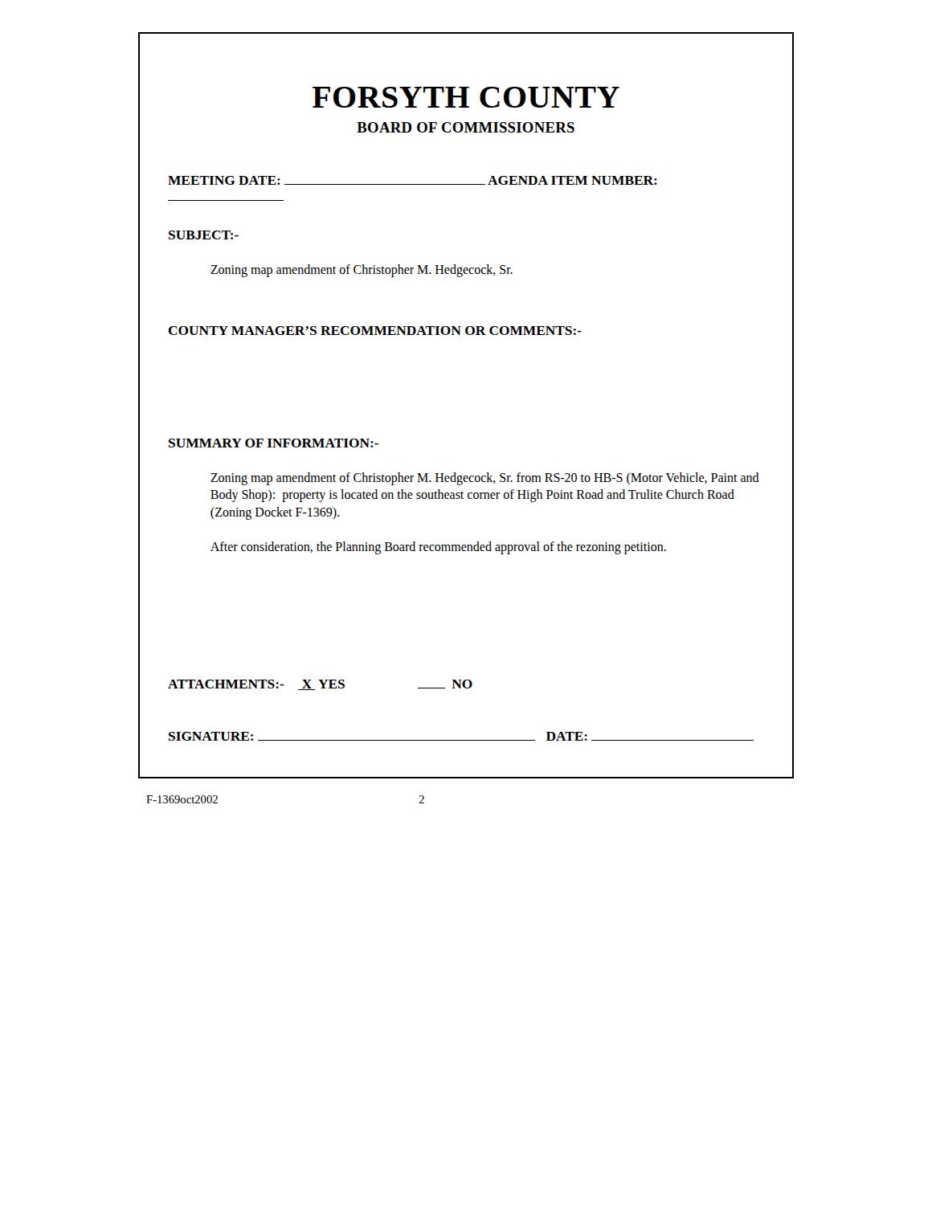FORSYTH COUNTY
BOARD OF COMMISSIONERS
MEETING DATE: AGENDA ITEM NUMBER:
SUBJECT:-
Zoning map amendment of Christopher M. Hedgecock, Sr.
COUNTY MANAGER’S RECOMMENDATION OR COMMENTS:-
SUMMARY OF INFORMATION:-
Zoning map amendment of Christopher M. Hedgecock, Sr. from RS-20 to HB-S (Motor Vehicle, Paint and Body Shop): property is located on the southeast corner of High Point Road and Trulite Church Road (Zoning Docket F-1369).
After consideration, the Planning Board recommended approval of the rezoning petition.
ATTACHMENTS:- X YES NO
SIGNATURE: DATE:
F-1369oct2002 2